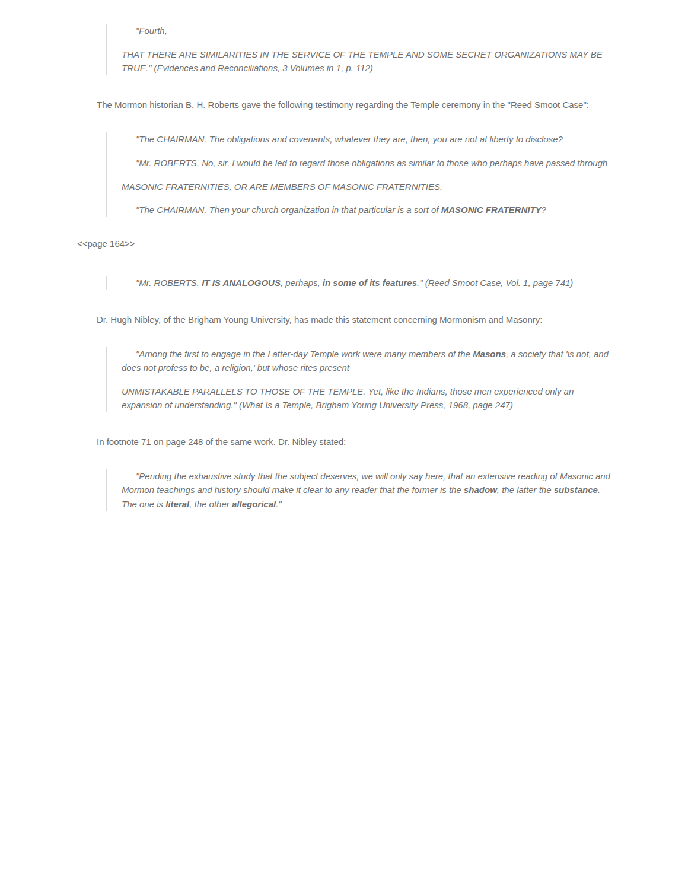"Fourth,
THAT THERE ARE SIMILARITIES IN THE SERVICE OF THE TEMPLE AND SOME SECRET ORGANIZATIONS MAY BE TRUE." (Evidences and Reconciliations, 3 Volumes in 1, p. 112)
The Mormon historian B. H. Roberts gave the following testimony regarding the Temple ceremony in the "Reed Smoot Case":
"The CHAIRMAN. The obligations and covenants, whatever they are, then, you are not at liberty to disclose?
"Mr. ROBERTS. No, sir. I would be led to regard those obligations as similar to those who perhaps have passed through
MASONIC FRATERNITIES, OR ARE MEMBERS OF MASONIC FRATERNITIES.
"The CHAIRMAN. Then your church organization in that particular is a sort of MASONIC FRATERNITY?
<<page 164>>
"Mr. ROBERTS. IT IS ANALOGOUS, perhaps, in some of its features." (Reed Smoot Case, Vol. 1, page 741)
Dr. Hugh Nibley, of the Brigham Young University, has made this statement concerning Mormonism and Masonry:
"Among the first to engage in the Latter-day Temple work were many members of the Masons, a society that 'is not, and does not profess to be, a religion,' but whose rites present
UNMISTAKABLE PARALLELS TO THOSE OF THE TEMPLE. Yet, like the Indians, those men experienced only an expansion of understanding." (What Is a Temple, Brigham Young University Press, 1968, page 247)
In footnote 71 on page 248 of the same work. Dr. Nibley stated:
"Pending the exhaustive study that the subject deserves, we will only say here, that an extensive reading of Masonic and Mormon teachings and history should make it clear to any reader that the former is the shadow, the latter the substance. The one is literal, the other allegorical."